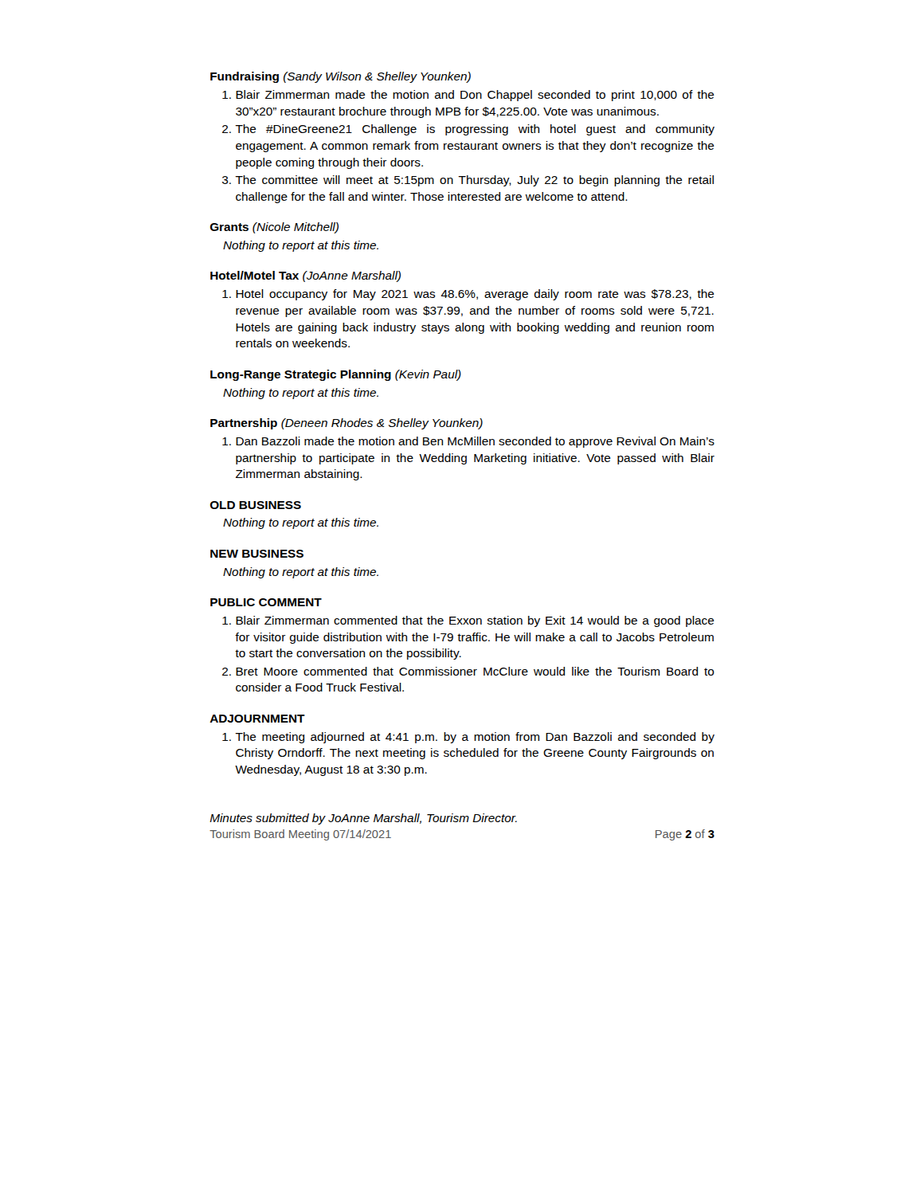Fundraising (Sandy Wilson & Shelley Younken)
Blair Zimmerman made the motion and Don Chappel seconded to print 10,000 of the 30”x20” restaurant brochure through MPB for $4,225.00. Vote was unanimous.
The #DineGreene21 Challenge is progressing with hotel guest and community engagement. A common remark from restaurant owners is that they don’t recognize the people coming through their doors.
The committee will meet at 5:15pm on Thursday, July 22 to begin planning the retail challenge for the fall and winter. Those interested are welcome to attend.
Grants (Nicole Mitchell)
Nothing to report at this time.
Hotel/Motel Tax (JoAnne Marshall)
Hotel occupancy for May 2021 was 48.6%, average daily room rate was $78.23, the revenue per available room was $37.99, and the number of rooms sold were 5,721. Hotels are gaining back industry stays along with booking wedding and reunion room rentals on weekends.
Long-Range Strategic Planning (Kevin Paul)
Nothing to report at this time.
Partnership (Deneen Rhodes & Shelley Younken)
Dan Bazzoli made the motion and Ben McMillen seconded to approve Revival On Main’s partnership to participate in the Wedding Marketing initiative. Vote passed with Blair Zimmerman abstaining.
OLD BUSINESS
Nothing to report at this time.
NEW BUSINESS
Nothing to report at this time.
PUBLIC COMMENT
Blair Zimmerman commented that the Exxon station by Exit 14 would be a good place for visitor guide distribution with the I-79 traffic. He will make a call to Jacobs Petroleum to start the conversation on the possibility.
Bret Moore commented that Commissioner McClure would like the Tourism Board to consider a Food Truck Festival.
ADJOURNMENT
The meeting adjourned at 4:41 p.m. by a motion from Dan Bazzoli and seconded by Christy Orndorff. The next meeting is scheduled for the Greene County Fairgrounds on Wednesday, August 18 at 3:30 p.m.
Minutes submitted by JoAnne Marshall, Tourism Director.
Tourism Board Meeting 07/14/2021
Page 2 of 3